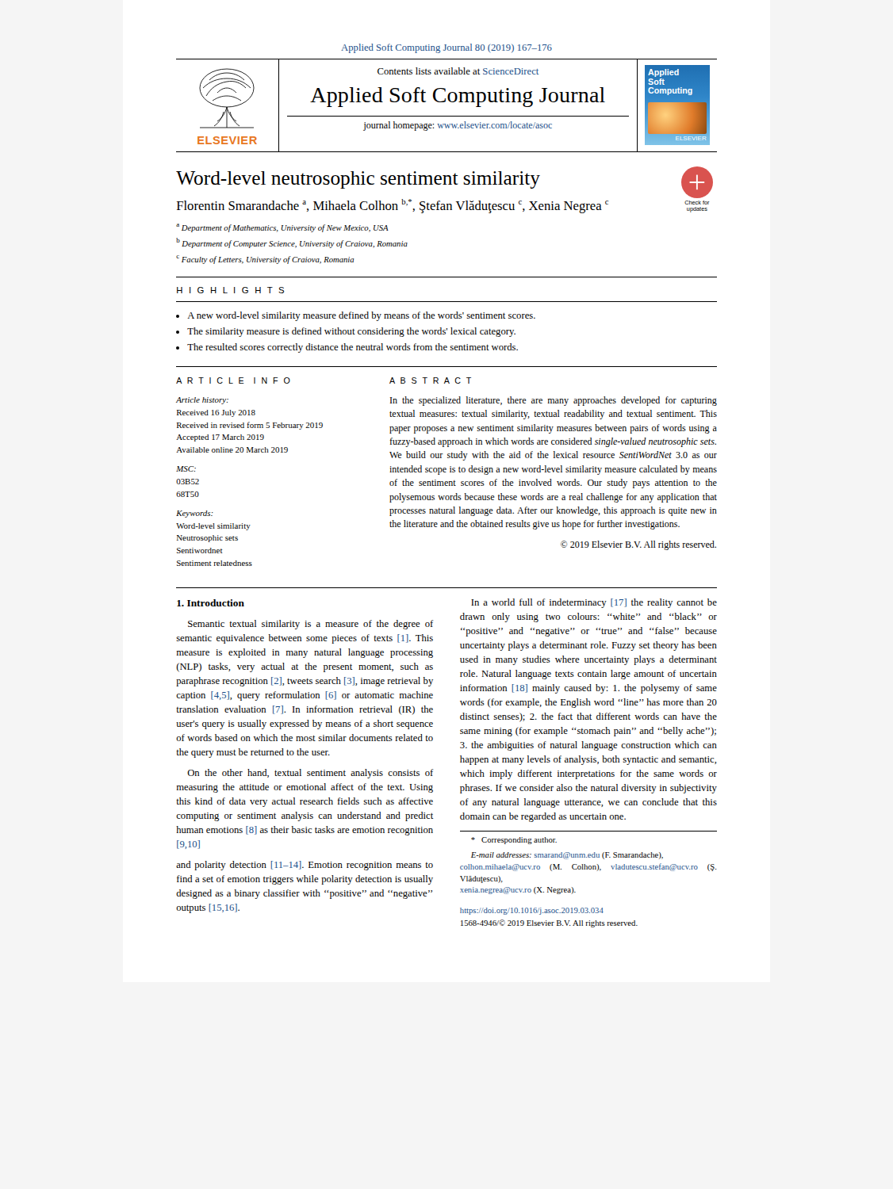Applied Soft Computing Journal 80 (2019) 167–176
ELSEVIER
Contents lists available at ScienceDirect
Applied Soft Computing Journal
journal homepage: www.elsevier.com/locate/asoc
Applied
Soft
Computing
ELSEVIER
Check for
updates
Word-level neutrosophic sentiment similarity
Florentin Smarandache a, Mihaela Colhon b,*, Ştefan Vlăduţescu c, Xenia Negrea c
a Department of Mathematics, University of New Mexico, USA
b Department of Computer Science, University of Craiova, Romania
c Faculty of Letters, University of Craiova, Romania
H I G H L I G H T S
A new word-level similarity measure defined by means of the words' sentiment scores.
The similarity measure is defined without considering the words' lexical category.
The resulted scores correctly distance the neutral words from the sentiment words.
A R T I C L E I N F O
Article history:
Received 16 July 2018
Received in revised form 5 February 2019
Accepted 17 March 2019
Available online 20 March 2019
MSC:
03B52
68T50
Keywords:
Word-level similarity
Neutrosophic sets
Sentiwordnet
Sentiment relatedness
A B S T R A C T
In the specialized literature, there are many approaches developed for capturing textual measures: textual similarity, textual readability and textual sentiment. This paper proposes a new sentiment similarity measures between pairs of words using a fuzzy-based approach in which words are considered single-valued neutrosophic sets. We build our study with the aid of the lexical resource SentiWordNet 3.0 as our intended scope is to design a new word-level similarity measure calculated by means of the sentiment scores of the involved words. Our study pays attention to the polysemous words because these words are a real challenge for any application that processes natural language data. After our knowledge, this approach is quite new in the literature and the obtained results give us hope for further investigations.
© 2019 Elsevier B.V. All rights reserved.
1. Introduction
Semantic textual similarity is a measure of the degree of semantic equivalence between some pieces of texts [1]. This measure is exploited in many natural language processing (NLP) tasks, very actual at the present moment, such as paraphrase recognition [2], tweets search [3], image retrieval by caption [4,5], query reformulation [6] or automatic machine translation evaluation [7]. In information retrieval (IR) the user's query is usually expressed by means of a short sequence of words based on which the most similar documents related to the query must be returned to the user.
On the other hand, textual sentiment analysis consists of measuring the attitude or emotional affect of the text. Using this kind of data very actual research fields such as affective computing or sentiment analysis can understand and predict human emotions [8] as their basic tasks are emotion recognition [9,10]
and polarity detection [11–14]. Emotion recognition means to find a set of emotion triggers while polarity detection is usually designed as a binary classifier with ‘‘positive’’ and ‘‘negative’’ outputs [15,16].
In a world full of indeterminacy [17] the reality cannot be drawn only using two colours: ‘‘white’’ and ‘‘black’’ or ‘‘positive’’ and ‘‘negative’’ or ‘‘true’’ and ‘‘false’’ because uncertainty plays a determinant role. Fuzzy set theory has been used in many studies where uncertainty plays a determinant role. Natural language texts contain large amount of uncertain information [18] mainly caused by: 1. the polysemy of same words (for example, the English word ‘‘line’’ has more than 20 distinct senses); 2. the fact that different words can have the same mining (for example ‘‘stomach pain’’ and ‘‘belly ache’’); 3. the ambiguities of natural language construction which can happen at many levels of analysis, both syntactic and semantic, which imply different interpretations for the same words or phrases. If we consider also the natural diversity in subjectivity of any natural language utterance, we can conclude that this domain can be regarded as uncertain one.
* Corresponding author.
E-mail addresses: smarand@unm.edu (F. Smarandache),
colhon.mihaela@ucv.ro (M. Colhon), vladutescu.stefan@ucv.ro (Ş. Vlăduţescu),
xenia.negrea@ucv.ro (X. Negrea).
https://doi.org/10.1016/j.asoc.2019.03.034
1568-4946/© 2019 Elsevier B.V. All rights reserved.